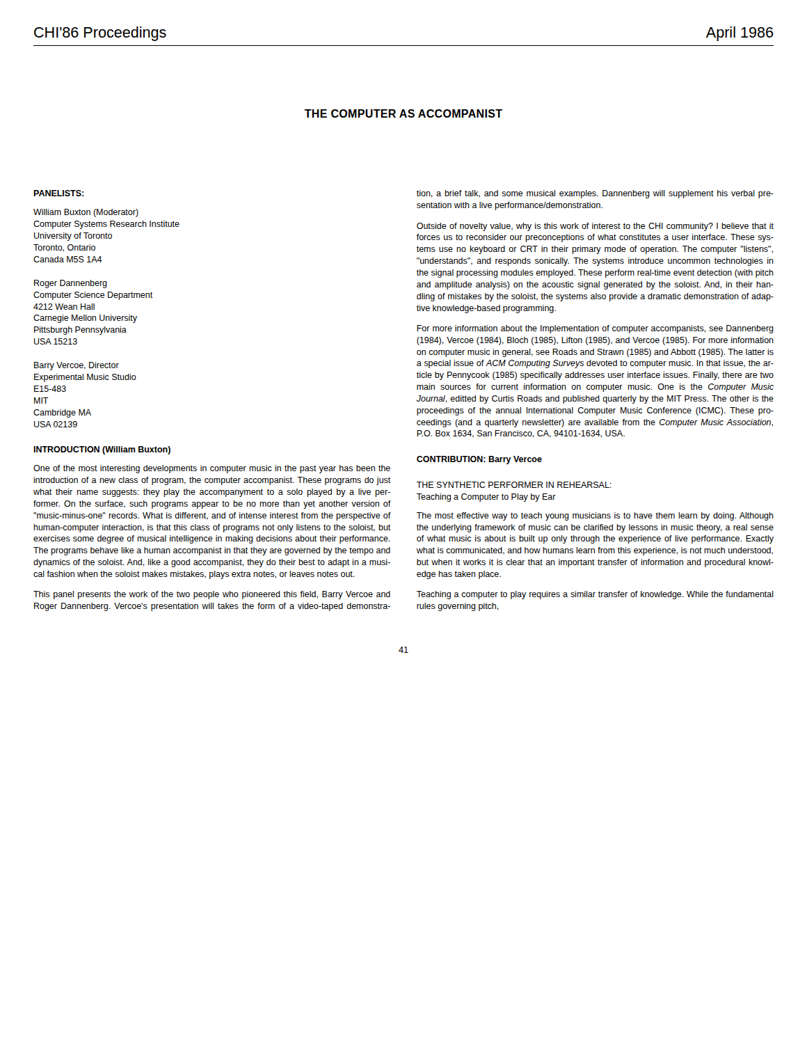CHI'86 Proceedings April 1986
THE COMPUTER AS ACCOMPANIST
PANELISTS:
William Buxton (Moderator)
Computer Systems Research Institute
University of Toronto
Toronto, Ontario
Canada M5S 1A4 Roger Dannenberg
Computer Science Department
4212 Wean Hall
Carnegie Mellon University
Pittsburgh Pennsylvania
USA 15213 Barry Vercoe, Director
Experimental Music Studio
E15-483
MIT
Cambridge MA
USA 02139
INTRODUCTION (William Buxton)
One of the most interesting developments in computer music in the past year has been the introduction of a new class of program, the computer accompanist. These programs do just what their name suggests: they play the accompanyment to a solo played by a live performer. On the surface, such programs appear to be no more than yet another version of "music-minus-one" records. What is different, and of intense interest from the perspective of human-computer interaction, is that this class of programs not only listens to the soloist, but exercises some degree of musical intelligence in making decisions about their performance. The programs behave like a human accompanist in that they are governed by the tempo and dynamics of the soloist. And, like a good accompanist, they do their best to adapt in a musical fashion when the soloist makes mistakes, plays extra notes, or leaves notes out.
This panel presents the work of the two people who pioneered this field, Barry Vercoe and Roger Dannenberg. Vercoe's presentation will takes the form of a video-taped demonstration, a brief talk, and some musical examples. Dannenberg will supplement his verbal presentation with a live performance/demonstration.
Outside of novelty value, why is this work of interest to the CHI community? I believe that it forces us to reconsider our preconceptions of what constitutes a user interface. These systems use no keyboard or CRT in their primary mode of operation. The computer "listens", "understands", and responds sonically. The systems introduce uncommon technologies in the signal processing modules employed. These perform real-time event detection (with pitch and amplitude analysis) on the acoustic signal generated by the soloist. And, in their handling of mistakes by the soloist, the systems also provide a dramatic demonstration of adaptive knowledge-based programming.
For more information about the Implementation of computer accompanists, see Dannenberg (1984), Vercoe (1984), Bloch (1985), Lifton (1985), and Vercoe (1985). For more information on computer music in general, see Roads and Strawn (1985) and Abbott (1985). The latter is a special issue of ACM Computing Surveys devoted to computer music. In that issue, the article by Pennycook (1985) specifically addresses user interface issues. Finally, there are two main sources for current information on computer music. One is the Computer Music Journal, editted by Curtis Roads and published quarterly by the MIT Press. The other is the proceedings of the annual International Computer Music Conference (ICMC). These proceedings (and a quarterly newsletter) are available from the Computer Music Association, P.O. Box 1634, San Francisco, CA, 94101-1634, USA.
CONTRIBUTION: Barry Vercoe
THE SYNTHETIC PERFORMER IN REHEARSAL:
Teaching a Computer to Play by Ear
The most effective way to teach young musicians is to have them learn by doing. Although the underlying framework of music can be clarified by lessons in music theory, a real sense of what music is about is built up only through the experience of live performance. Exactly what is communicated, and how humans learn from this experience, is not much understood, but when it works it is clear that an important transfer of information and procedural knowledge has taken place.
Teaching a computer to play requires a similar transfer of knowledge. While the fundamental rules governing pitch,
41